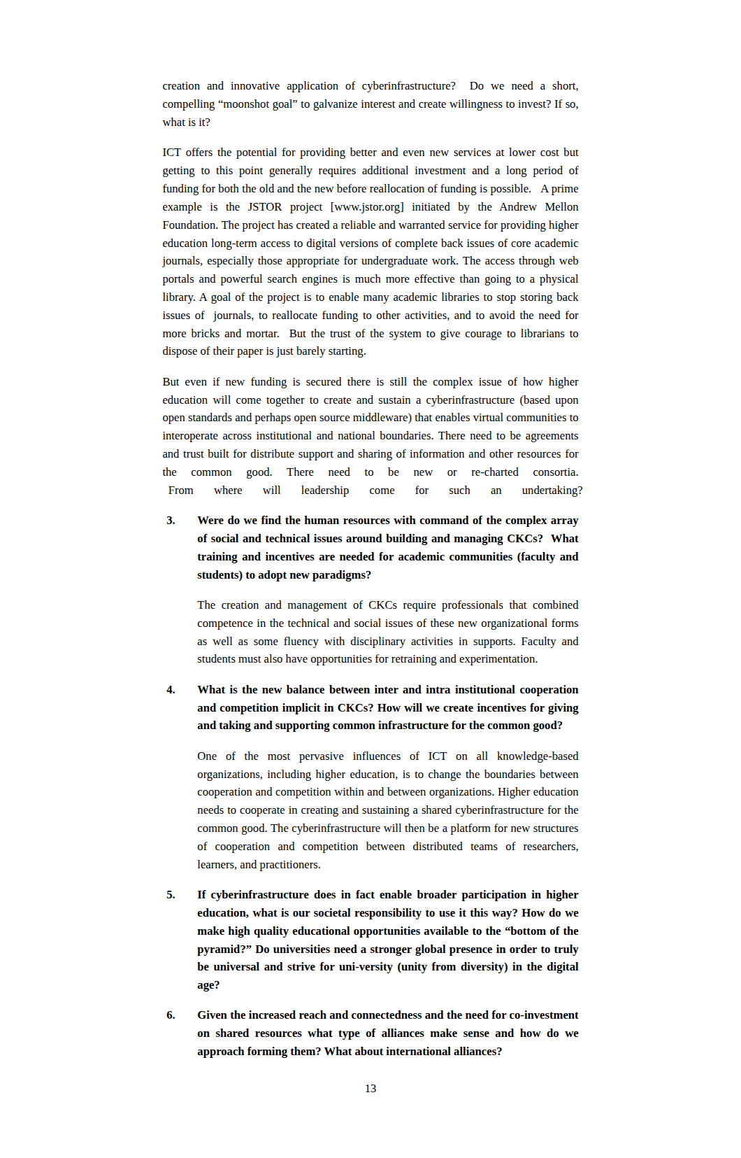creation and innovative application of cyberinfrastructure? Do we need a short, compelling “moonshot goal” to galvanize interest and create willingness to invest? If so, what is it?
ICT offers the potential for providing better and even new services at lower cost but getting to this point generally requires additional investment and a long period of funding for both the old and the new before reallocation of funding is possible. A prime example is the JSTOR project [www.jstor.org] initiated by the Andrew Mellon Foundation. The project has created a reliable and warranted service for providing higher education long-term access to digital versions of complete back issues of core academic journals, especially those appropriate for undergraduate work. The access through web portals and powerful search engines is much more effective than going to a physical library. A goal of the project is to enable many academic libraries to stop storing back issues of journals, to reallocate funding to other activities, and to avoid the need for more bricks and mortar. But the trust of the system to give courage to librarians to dispose of their paper is just barely starting.
But even if new funding is secured there is still the complex issue of how higher education will come together to create and sustain a cyberinfrastructure (based upon open standards and perhaps open source middleware) that enables virtual communities to interoperate across institutional and national boundaries. There need to be agreements and trust built for distribute support and sharing of information and other resources for the common good. There need to be new or re-charted consortia. From where will leadership come for such an undertaking?
Were do we find the human resources with command of the complex array of social and technical issues around building and managing CKCs? What training and incentives are needed for academic communities (faculty and students) to adopt new paradigms?
The creation and management of CKCs require professionals that combined competence in the technical and social issues of these new organizational forms as well as some fluency with disciplinary activities in supports. Faculty and students must also have opportunities for retraining and experimentation.
What is the new balance between inter and intra institutional cooperation and competition implicit in CKCs? How will we create incentives for giving and taking and supporting common infrastructure for the common good?
One of the most pervasive influences of ICT on all knowledge-based organizations, including higher education, is to change the boundaries between cooperation and competition within and between organizations. Higher education needs to cooperate in creating and sustaining a shared cyberinfrastructure for the common good. The cyberinfrastructure will then be a platform for new structures of cooperation and competition between distributed teams of researchers, learners, and practitioners.
If cyberinfrastructure does in fact enable broader participation in higher education, what is our societal responsibility to use it this way? How do we make high quality educational opportunities available to the “bottom of the pyramid?” Do universities need a stronger global presence in order to truly be universal and strive for uni-versity (unity from diversity) in the digital age?
Given the increased reach and connectedness and the need for co-investment on shared resources what type of alliances make sense and how do we approach forming them? What about international alliances?
13